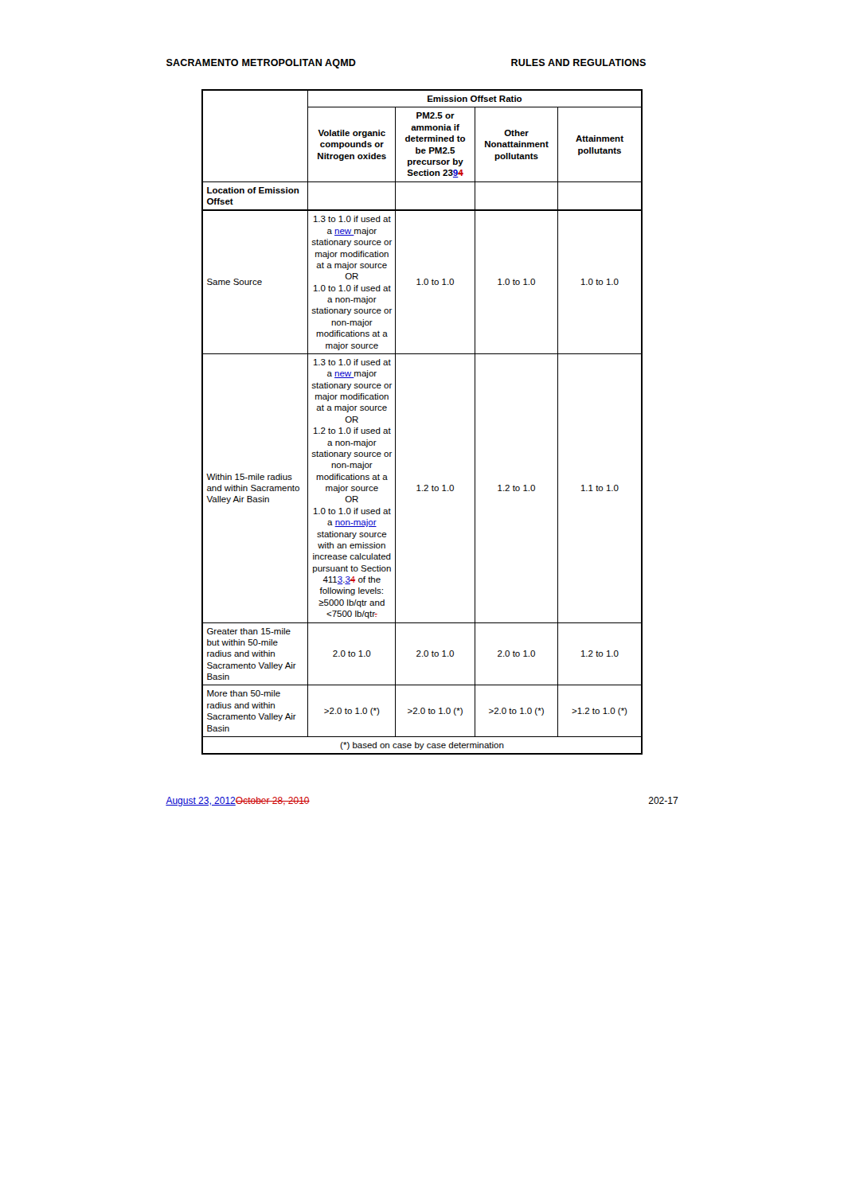SACRAMENTO METROPOLITAN AQMD
RULES AND REGULATIONS
| | Emission Offset Ratio |
| --- | --- |
| Volatile organic compounds or Nitrogen oxides | PM2.5 or ammonia if determined to be PM2.5 precursor by Section 23 9 4 | Other Nonattainment pollutants | Attainment pollutants |
| Location of Emission Offset | | | | |
| Same Source | 1.3 to 1.0 if used at a new major stationary source or major modification at a major source OR 1.0 to 1.0 if used at a non-major stationary source or non-major modifications at a major source | 1.0 to 1.0 | 1.0 to 1.0 | 1.0 to 1.0 |
| Within 15-mile radius and within Sacramento Valley Air Basin | 1.3 to 1.0 if used at a new major stationary source or major modification at a major source OR 1.2 to 1.0 if used at a non-major stationary source or non-major modifications at a major source OR 1.0 to 1.0 if used at a non-major stationary source with an emission increase calculated pursuant to Section 411 3 . 3 4 of the following levels: ≥5000 lb/qtr and <7500 lb/qtr . | 1.2 to 1.0 | 1.2 to 1.0 | 1.1 to 1.0 |
| Greater than 15-mile but within 50-mile radius and within Sacramento Valley Air Basin | 2.0 to 1.0 | 2.0 to 1.0 | 2.0 to 1.0 | 1.2 to 1.0 |
| More than 50-mile radius and within Sacramento Valley Air Basin | >2.0 to 1.0 (*) | >2.0 to 1.0 (*) | >2.0 to 1.0 (*) | >1.2 to 1.0 (*) |
| (*) based on case by case determination |
August 23, 2012 October 28, 2010
202-17